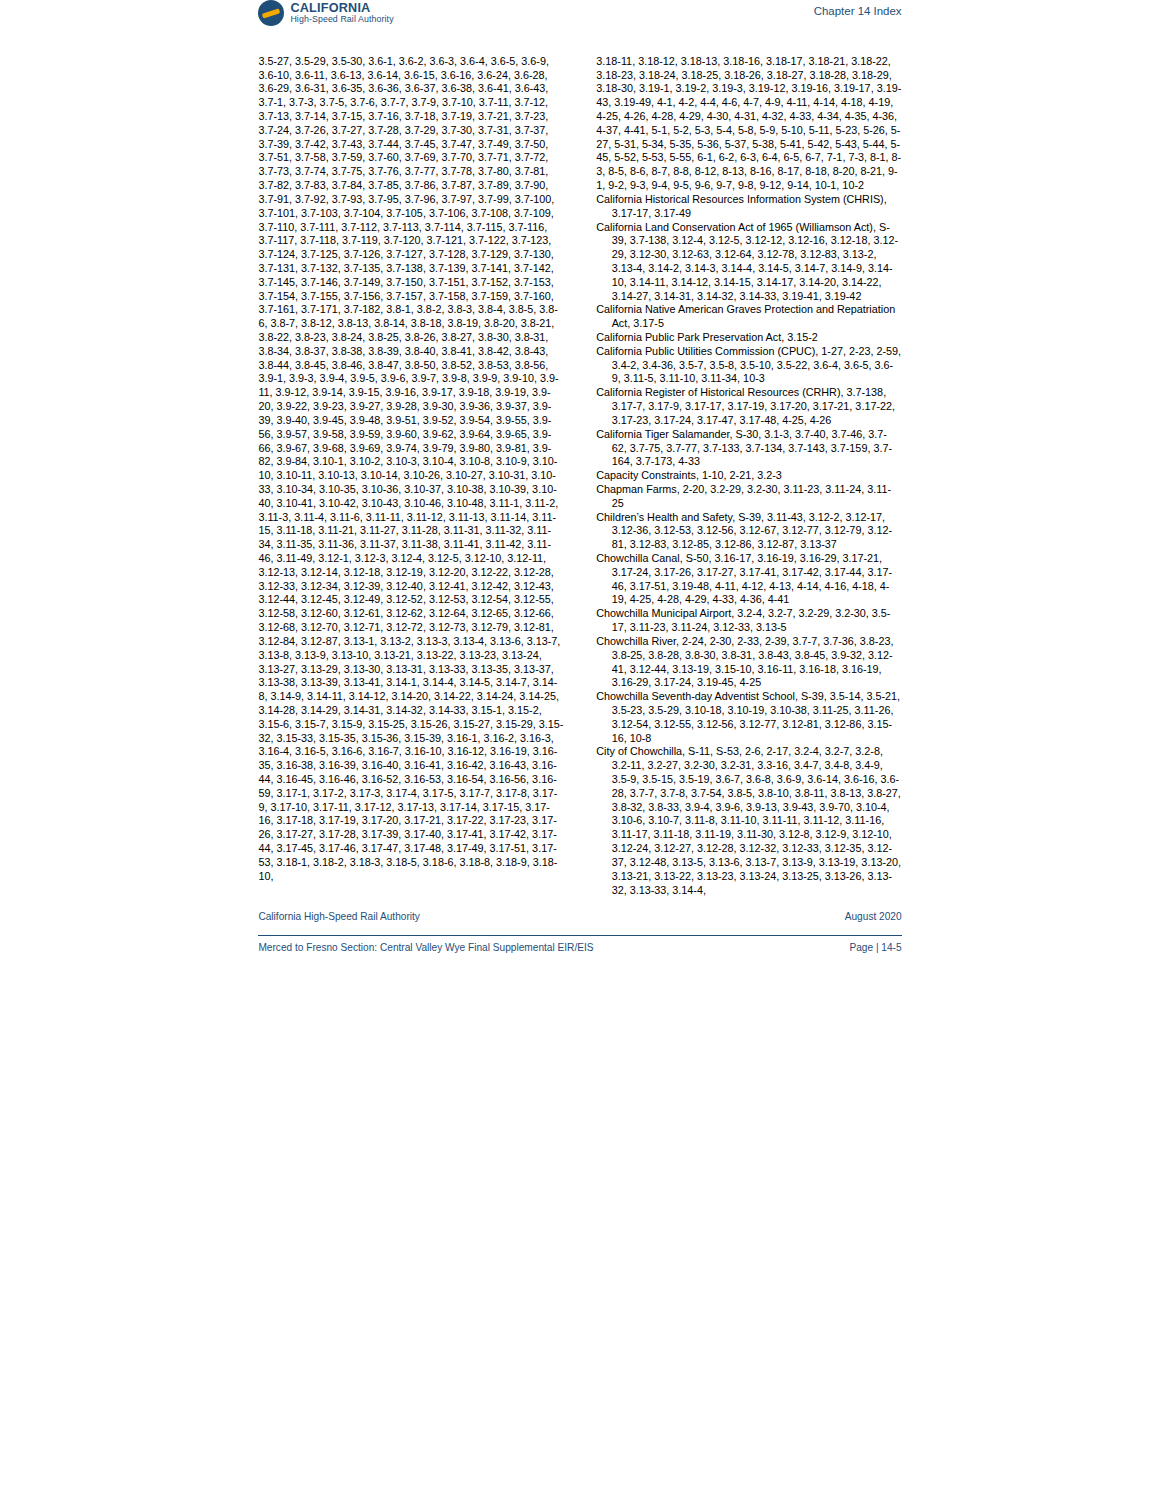CALIFORNIA
High-Speed Rail Authority
Chapter 14 Index
3.5-27, 3.5-29, 3.5-30, 3.6-1, 3.6-2, 3.6-3, 3.6-4, 3.6-5, 3.6-9, 3.6-10, 3.6-11, 3.6-13, 3.6-14, 3.6-15, 3.6-16, 3.6-24, 3.6-28, 3.6-29, 3.6-31, 3.6-35, 3.6-36, 3.6-37, 3.6-38, 3.6-41, 3.6-43, 3.7-1, 3.7-3, 3.7-5, 3.7-6, 3.7-7, 3.7-9, 3.7-10, 3.7-11, 3.7-12, 3.7-13, 3.7-14, 3.7-15, 3.7-16, 3.7-18, 3.7-19, 3.7-21, 3.7-23, 3.7-24, 3.7-26, 3.7-27, 3.7-28, 3.7-29, 3.7-30, 3.7-31, 3.7-37, 3.7-39, 3.7-42, 3.7-43, 3.7-44, 3.7-45, 3.7-47, 3.7-49, 3.7-50, 3.7-51, 3.7-58, 3.7-59, 3.7-60, 3.7-69, 3.7-70, 3.7-71, 3.7-72, 3.7-73, 3.7-74, 3.7-75, 3.7-76, 3.7-77, 3.7-78, 3.7-80, 3.7-81, 3.7-82, 3.7-83, 3.7-84, 3.7-85, 3.7-86, 3.7-87, 3.7-89, 3.7-90, 3.7-91, 3.7-92, 3.7-93, 3.7-95, 3.7-96, 3.7-97, 3.7-99, 3.7-100, 3.7-101, 3.7-103, 3.7-104, 3.7-105, 3.7-106, 3.7-108, 3.7-109, 3.7-110, 3.7-111, 3.7-112, 3.7-113, 3.7-114, 3.7-115, 3.7-116, 3.7-117, 3.7-118, 3.7-119, 3.7-120, 3.7-121, 3.7-122, 3.7-123, 3.7-124, 3.7-125, 3.7-126, 3.7-127, 3.7-128, 3.7-129, 3.7-130, 3.7-131, 3.7-132, 3.7-135, 3.7-138, 3.7-139, 3.7-141, 3.7-142, 3.7-145, 3.7-146, 3.7-149, 3.7-150, 3.7-151, 3.7-152, 3.7-153, 3.7-154, 3.7-155, 3.7-156, 3.7-157, 3.7-158, 3.7-159, 3.7-160, 3.7-161, 3.7-171, 3.7-182, 3.8-1, 3.8-2, 3.8-3, 3.8-4, 3.8-5, 3.8-6, 3.8-7, 3.8-12, 3.8-13, 3.8-14, 3.8-18, 3.8-19, 3.8-20, 3.8-21, 3.8-22, 3.8-23, 3.8-24, 3.8-25, 3.8-26, 3.8-27, 3.8-30, 3.8-31, 3.8-34, 3.8-37, 3.8-38, 3.8-39, 3.8-40, 3.8-41, 3.8-42, 3.8-43, 3.8-44, 3.8-45, 3.8-46, 3.8-47, 3.8-50, 3.8-52, 3.8-53, 3.8-56, 3.9-1, 3.9-3, 3.9-4, 3.9-5, 3.9-6, 3.9-7, 3.9-8, 3.9-9, 3.9-10, 3.9-11, 3.9-12, 3.9-14, 3.9-15, 3.9-16, 3.9-17, 3.9-18, 3.9-19, 3.9-20, 3.9-22, 3.9-23, 3.9-27, 3.9-28, 3.9-30, 3.9-36, 3.9-37, 3.9-39, 3.9-40, 3.9-45, 3.9-48, 3.9-51, 3.9-52, 3.9-54, 3.9-55, 3.9-56, 3.9-57, 3.9-58, 3.9-59, 3.9-60, 3.9-62, 3.9-64, 3.9-65, 3.9-66, 3.9-67, 3.9-68, 3.9-69, 3.9-74, 3.9-79, 3.9-80, 3.9-81, 3.9-82, 3.9-84, 3.10-1, 3.10-2, 3.10-3, 3.10-4, 3.10-8, 3.10-9, 3.10-10, 3.10-11, 3.10-13, 3.10-14, 3.10-26, 3.10-27, 3.10-31, 3.10-33, 3.10-34, 3.10-35, 3.10-36, 3.10-37, 3.10-38, 3.10-39, 3.10-40, 3.10-41, 3.10-42, 3.10-43, 3.10-46, 3.10-48, 3.11-1, 3.11-2, 3.11-3, 3.11-4, 3.11-6, 3.11-11, 3.11-12, 3.11-13, 3.11-14, 3.11-15, 3.11-18, 3.11-21, 3.11-27, 3.11-28, 3.11-31, 3.11-32, 3.11-34, 3.11-35, 3.11-36, 3.11-37, 3.11-38, 3.11-41, 3.11-42, 3.11-46, 3.11-49, 3.12-1, 3.12-3, 3.12-4, 3.12-5, 3.12-10, 3.12-11, 3.12-13, 3.12-14, 3.12-18, 3.12-19, 3.12-20, 3.12-22, 3.12-28, 3.12-33, 3.12-34, 3.12-39, 3.12-40, 3.12-41, 3.12-42, 3.12-43, 3.12-44, 3.12-45, 3.12-49, 3.12-52, 3.12-53, 3.12-54, 3.12-55, 3.12-58, 3.12-60, 3.12-61, 3.12-62, 3.12-64, 3.12-65, 3.12-66, 3.12-68, 3.12-70, 3.12-71, 3.12-72, 3.12-73, 3.12-79, 3.12-81, 3.12-84, 3.12-87, 3.13-1, 3.13-2, 3.13-3, 3.13-4, 3.13-6, 3.13-7, 3.13-8, 3.13-9, 3.13-10, 3.13-21, 3.13-22, 3.13-23, 3.13-24, 3.13-27, 3.13-29, 3.13-30, 3.13-31, 3.13-33, 3.13-35, 3.13-37, 3.13-38, 3.13-39, 3.13-41, 3.14-1, 3.14-4, 3.14-5, 3.14-7, 3.14-8, 3.14-9, 3.14-11, 3.14-12, 3.14-20, 3.14-22, 3.14-24, 3.14-25, 3.14-28, 3.14-29, 3.14-31, 3.14-32, 3.14-33, 3.15-1, 3.15-2, 3.15-6, 3.15-7, 3.15-9, 3.15-25, 3.15-26, 3.15-27, 3.15-29, 3.15-32, 3.15-33, 3.15-35, 3.15-36, 3.15-39, 3.16-1, 3.16-2, 3.16-3, 3.16-4, 3.16-5, 3.16-6, 3.16-7, 3.16-10, 3.16-12, 3.16-19, 3.16-35, 3.16-38, 3.16-39, 3.16-40, 3.16-41, 3.16-42, 3.16-43, 3.16-44, 3.16-45, 3.16-46, 3.16-52, 3.16-53, 3.16-54, 3.16-56, 3.16-59, 3.17-1, 3.17-2, 3.17-3, 3.17-4, 3.17-5, 3.17-7, 3.17-8, 3.17-9, 3.17-10, 3.17-11, 3.17-12, 3.17-13, 3.17-14, 3.17-15, 3.17-16, 3.17-18, 3.17-19, 3.17-20, 3.17-21, 3.17-22, 3.17-23, 3.17-26, 3.17-27, 3.17-28, 3.17-39, 3.17-40, 3.17-41, 3.17-42, 3.17-44, 3.17-45, 3.17-46, 3.17-47, 3.17-48, 3.17-49, 3.17-51, 3.17-53, 3.18-1, 3.18-2, 3.18-3, 3.18-5, 3.18-6, 3.18-8, 3.18-9, 3.18-10,
3.18-11, 3.18-12, 3.18-13, 3.18-16, 3.18-17, 3.18-21, 3.18-22, 3.18-23, 3.18-24, 3.18-25, 3.18-26, 3.18-27, 3.18-28, 3.18-29, 3.18-30, 3.19-1, 3.19-2, 3.19-3, 3.19-12, 3.19-16, 3.19-17, 3.19-43, 3.19-49, 4-1, 4-2, 4-4, 4-6, 4-7, 4-9, 4-11, 4-14, 4-18, 4-19, 4-25, 4-26, 4-28, 4-29, 4-30, 4-31, 4-32, 4-33, 4-34, 4-35, 4-36, 4-37, 4-41, 5-1, 5-2, 5-3, 5-4, 5-8, 5-9, 5-10, 5-11, 5-23, 5-26, 5-27, 5-31, 5-34, 5-35, 5-36, 5-37, 5-38, 5-41, 5-42, 5-43, 5-44, 5-45, 5-52, 5-53, 5-55, 6-1, 6-2, 6-3, 6-4, 6-5, 6-7, 7-1, 7-3, 8-1, 8-3, 8-5, 8-6, 8-7, 8-8, 8-12, 8-13, 8-16, 8-17, 8-18, 8-20, 8-21, 9-1, 9-2, 9-3, 9-4, 9-5, 9-6, 9-7, 9-8, 9-12, 9-14, 10-1, 10-2
California Historical Resources Information System (CHRIS), 3.17-17, 3.17-49
California Land Conservation Act of 1965 (Williamson Act), S-39, 3.7-138, 3.12-4, 3.12-5, 3.12-12, 3.12-16, 3.12-18, 3.12-29, 3.12-30, 3.12-63, 3.12-64, 3.12-78, 3.12-83, 3.13-2, 3.13-4, 3.14-2, 3.14-3, 3.14-4, 3.14-5, 3.14-7, 3.14-9, 3.14-10, 3.14-11, 3.14-12, 3.14-15, 3.14-17, 3.14-20, 3.14-22, 3.14-27, 3.14-31, 3.14-32, 3.14-33, 3.19-41, 3.19-42
California Native American Graves Protection and Repatriation Act, 3.17-5
California Public Park Preservation Act, 3.15-2
California Public Utilities Commission (CPUC), 1-27, 2-23, 2-59, 3.4-2, 3.4-36, 3.5-7, 3.5-8, 3.5-10, 3.5-22, 3.6-4, 3.6-5, 3.6-9, 3.11-5, 3.11-10, 3.11-34, 10-3
California Register of Historical Resources (CRHR), 3.7-138, 3.17-7, 3.17-9, 3.17-17, 3.17-19, 3.17-20, 3.17-21, 3.17-22, 3.17-23, 3.17-24, 3.17-47, 3.17-48, 4-25, 4-26
California Tiger Salamander, S-30, 3.1-3, 3.7-40, 3.7-46, 3.7-62, 3.7-75, 3.7-77, 3.7-133, 3.7-134, 3.7-143, 3.7-159, 3.7-164, 3.7-173, 4-33
Capacity Constraints, 1-10, 2-21, 3.2-3
Chapman Farms, 2-20, 3.2-29, 3.2-30, 3.11-23, 3.11-24, 3.11-25
Children’s Health and Safety, S-39, 3.11-43, 3.12-2, 3.12-17, 3.12-36, 3.12-53, 3.12-56, 3.12-67, 3.12-77, 3.12-79, 3.12-81, 3.12-83, 3.12-85, 3.12-86, 3.12-87, 3.13-37
Chowchilla Canal, S-50, 3.16-17, 3.16-19, 3.16-29, 3.17-21, 3.17-24, 3.17-26, 3.17-27, 3.17-41, 3.17-42, 3.17-44, 3.17-46, 3.17-51, 3.19-48, 4-11, 4-12, 4-13, 4-14, 4-16, 4-18, 4-19, 4-25, 4-28, 4-29, 4-33, 4-36, 4-41
Chowchilla Municipal Airport, 3.2-4, 3.2-7, 3.2-29, 3.2-30, 3.5-17, 3.11-23, 3.11-24, 3.12-33, 3.13-5
Chowchilla River, 2-24, 2-30, 2-33, 2-39, 3.7-7, 3.7-36, 3.8-23, 3.8-25, 3.8-28, 3.8-30, 3.8-31, 3.8-43, 3.8-45, 3.9-32, 3.12-41, 3.12-44, 3.13-19, 3.15-10, 3.16-11, 3.16-18, 3.16-19, 3.16-29, 3.17-24, 3.19-45, 4-25
Chowchilla Seventh-day Adventist School, S-39, 3.5-14, 3.5-21, 3.5-23, 3.5-29, 3.10-18, 3.10-19, 3.10-38, 3.11-25, 3.11-26, 3.12-54, 3.12-55, 3.12-56, 3.12-77, 3.12-81, 3.12-86, 3.15-16, 10-8
City of Chowchilla, S-11, S-53, 2-6, 2-17, 3.2-4, 3.2-7, 3.2-8, 3.2-11, 3.2-27, 3.2-30, 3.2-31, 3.3-16, 3.4-7, 3.4-8, 3.4-9, 3.5-9, 3.5-15, 3.5-19, 3.6-7, 3.6-8, 3.6-9, 3.6-14, 3.6-16, 3.6-28, 3.7-7, 3.7-8, 3.7-54, 3.8-5, 3.8-10, 3.8-11, 3.8-13, 3.8-27, 3.8-32, 3.8-33, 3.9-4, 3.9-6, 3.9-13, 3.9-43, 3.9-70, 3.10-4, 3.10-6, 3.10-7, 3.11-8, 3.11-10, 3.11-11, 3.11-12, 3.11-16, 3.11-17, 3.11-18, 3.11-19, 3.11-30, 3.12-8, 3.12-9, 3.12-10, 3.12-24, 3.12-27, 3.12-28, 3.12-32, 3.12-33, 3.12-35, 3.12-37, 3.12-48, 3.13-5, 3.13-6, 3.13-7, 3.13-9, 3.13-19, 3.13-20, 3.13-21, 3.13-22, 3.13-23, 3.13-24, 3.13-25, 3.13-26, 3.13-32, 3.13-33, 3.14-4,
California High-Speed Rail Authority
August 2020
Merced to Fresno Section: Central Valley Wye Final Supplemental EIR/EIS
Page | 14-5